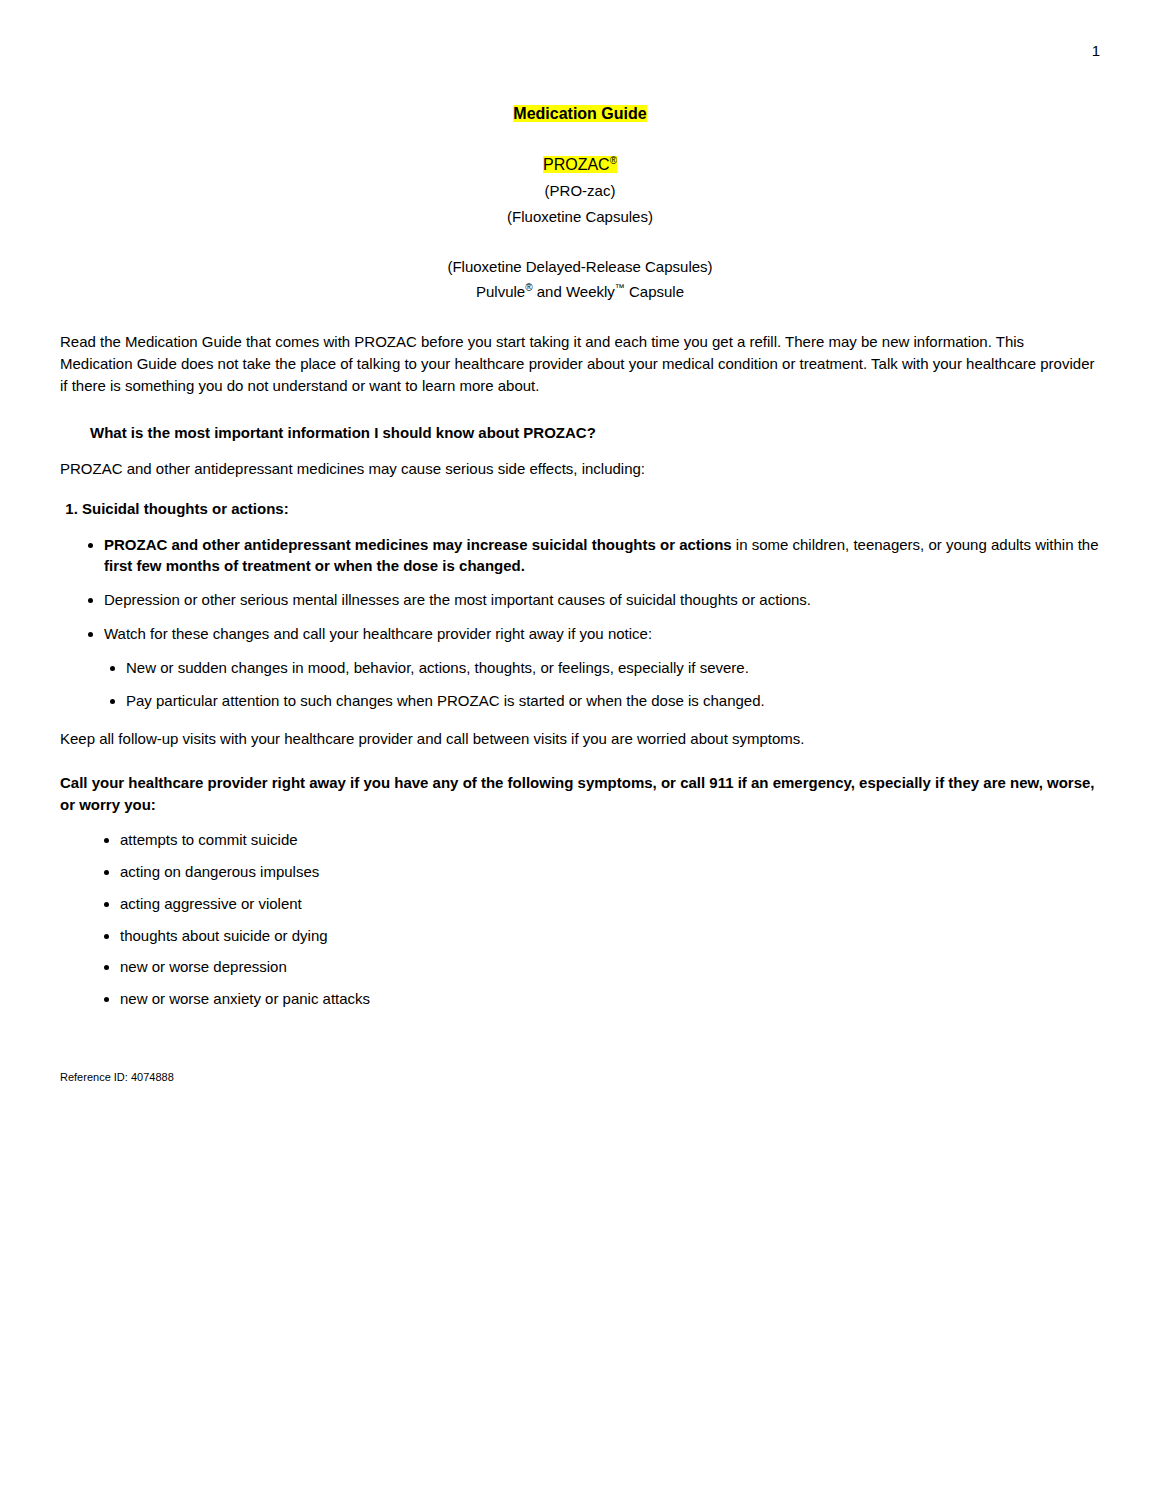1
Medication Guide
PROZAC®
(PRO-zac)
(Fluoxetine Capsules)
(Fluoxetine Delayed-Release Capsules)
Pulvule® and Weekly™ Capsule
Read the Medication Guide that comes with PROZAC before you start taking it and each time you get a refill. There may be new information. This Medication Guide does not take the place of talking to your healthcare provider about your medical condition or treatment. Talk with your healthcare provider if there is something you do not understand or want to learn more about.
What is the most important information I should know about PROZAC?
PROZAC and other antidepressant medicines may cause serious side effects, including:
Suicidal thoughts or actions:
PROZAC and other antidepressant medicines may increase suicidal thoughts or actions in some children, teenagers, or young adults within the first few months of treatment or when the dose is changed.
Depression or other serious mental illnesses are the most important causes of suicidal thoughts or actions.
Watch for these changes and call your healthcare provider right away if you notice:
New or sudden changes in mood, behavior, actions, thoughts, or feelings, especially if severe.
Pay particular attention to such changes when PROZAC is started or when the dose is changed.
Keep all follow-up visits with your healthcare provider and call between visits if you are worried about symptoms.
Call your healthcare provider right away if you have any of the following symptoms, or call 911 if an emergency, especially if they are new, worse, or worry you:
attempts to commit suicide
acting on dangerous impulses
acting aggressive or violent
thoughts about suicide or dying
new or worse depression
new or worse anxiety or panic attacks
Reference ID: 4074888